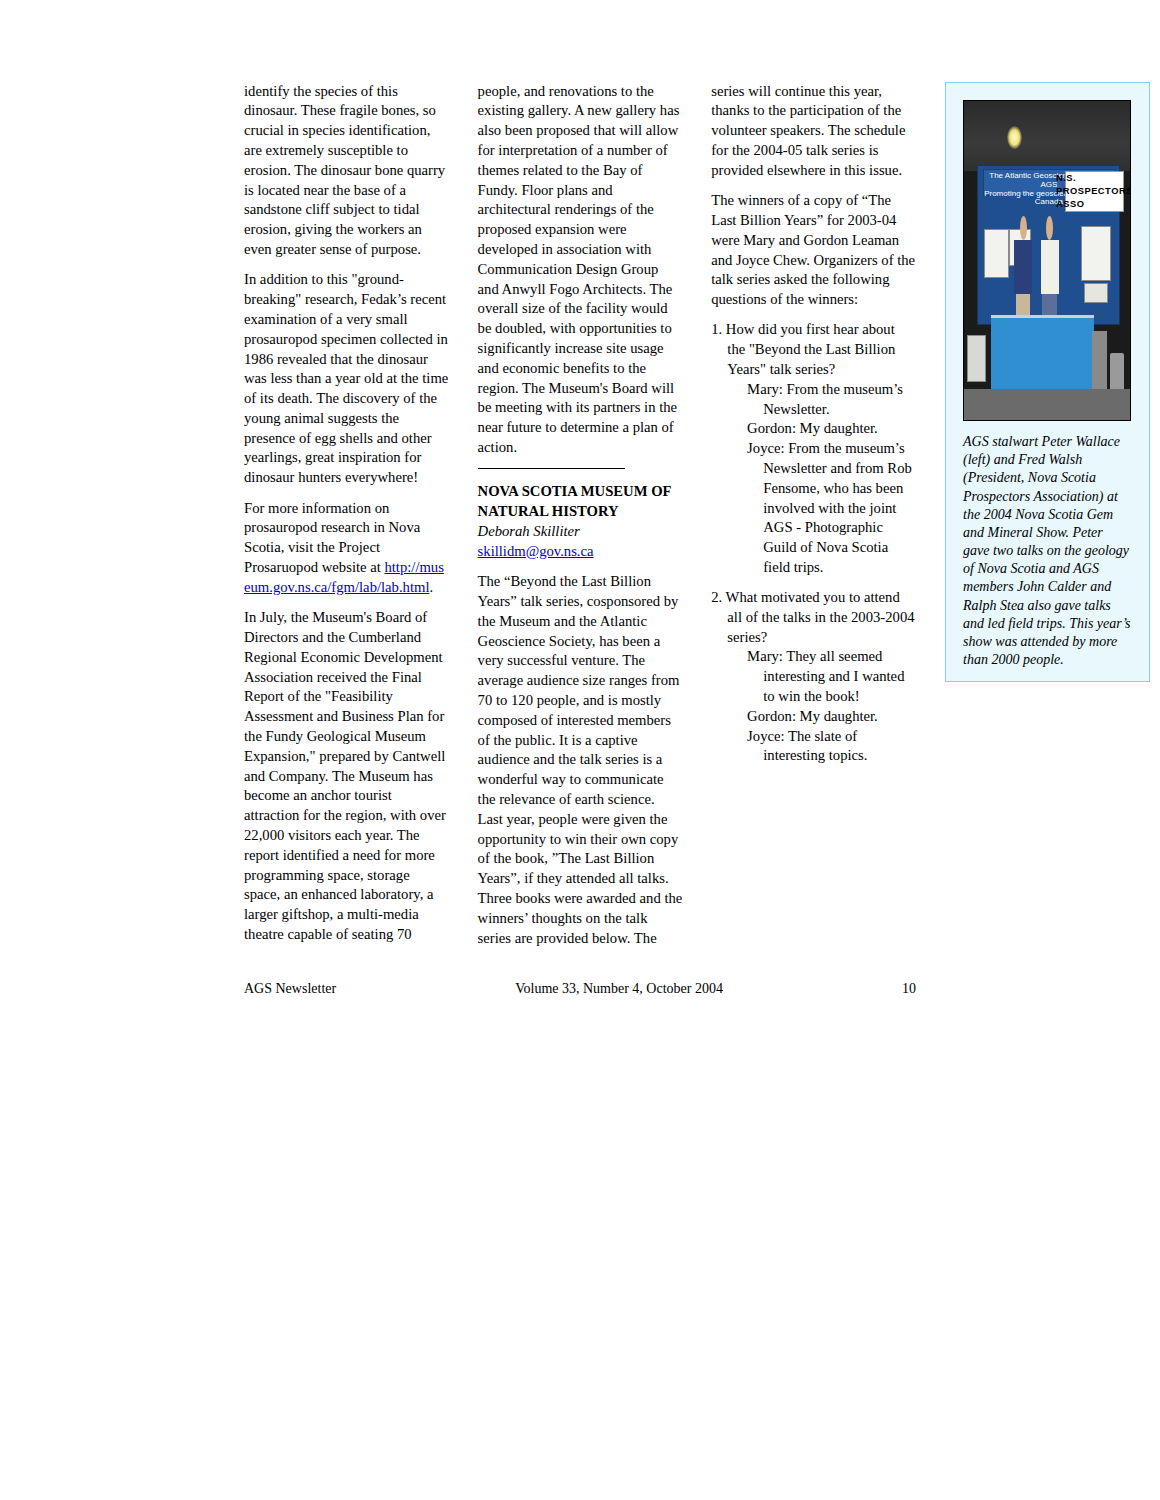identify the species of this dinosaur. These fragile bones, so crucial in species identification, are extremely susceptible to erosion. The dinosaur bone quarry is located near the base of a sandstone cliff subject to tidal erosion, giving the workers an even greater sense of purpose.
In addition to this "ground-breaking" research, Fedak’s recent examination of a very small prosauropod specimen collected in 1986 revealed that the dinosaur was less than a year old at the time of its death. The discovery of the young animal suggests the presence of egg shells and other yearlings, great inspiration for dinosaur hunters everywhere!
For more information on prosauropod research in Nova Scotia, visit the Project Prosaruopod website at http://museum.gov.ns.ca/fgm/lab/lab.html.
In July, the Museum's Board of Directors and the Cumberland Regional Economic Development Association received the Final Report of the "Feasibility Assessment and Business Plan for the Fundy Geological Museum Expansion," prepared by Cantwell and Company. The Museum has become an anchor tourist attraction for the region, with over 22,000 visitors each year. The report identified a need for more programming space, storage space, an enhanced laboratory, a larger giftshop, a multi-media theatre capable of seating 70 people, and renovations to the existing gallery. A new gallery has also been proposed that will allow for interpretation of a number of themes related to the Bay of Fundy. Floor plans and architectural renderings of the proposed expansion were developed in association with Communication Design Group and Anwyll Fogo Architects. The overall size of the facility would be doubled, with opportunities to significantly increase site usage and economic benefits to the region. The Museum's Board will be meeting with its partners in the near future to determine a plan of action.
Nova Scotia Museum of Natural History
Deborah Skilliter
skillidm@gov.ns.ca
The “Beyond the Last Billion Years” talk series, cosponsored by the Museum and the Atlantic Geoscience Society, has been a very successful venture. The average audience size ranges from 70 to 120 people, and is mostly composed of interested members of the public. It is a captive audience and the talk series is a wonderful way to communicate the relevance of earth science. Last year, people were given the opportunity to win their own copy of the book, ”The Last Billion Years”, if they attended all talks. Three books were awarded and the winners’ thoughts on the talk series are provided below. The series will continue this year, thanks to the participation of the volunteer speakers. The schedule for the 2004-05 talk series is provided elsewhere in this issue.
The winners of a copy of “The Last Billion Years” for 2003-04 were Mary and Gordon Leaman and Joyce Chew. Organizers of the talk series asked the following questions of the winners:
1. How did you first hear about the "Beyond the Last Billion Years" talk series?
Mary: From the museum’s Newsletter.
Gordon: My daughter.
Joyce: From the museum’s Newsletter and from Rob Fensome, who has been involved with the joint AGS - Photographic Guild of Nova Scotia field trips.
2. What motivated you to attend all of the talks in the 2003-2004 series?
Mary: They all seemed interesting and I wanted to win the book!
Gordon: My daughter.
Joyce: The slate of interesting topics.
The Atlantic Geoscience Society AGS
Promoting the geoscience of Atlantic Canada
N.S. PROSPECTORS ASSO
AGS stalwart Peter Wallace (left) and Fred Walsh (President, Nova Scotia Prospectors Association) at the 2004 Nova Scotia Gem and Mineral Show. Peter gave two talks on the geology of Nova Scotia and AGS members John Calder and Ralph Stea also gave talks and led field trips. This year’s show was attended by more than 2000 people.
AGS Newsletter
Volume 33, Number 4, October 2004
10